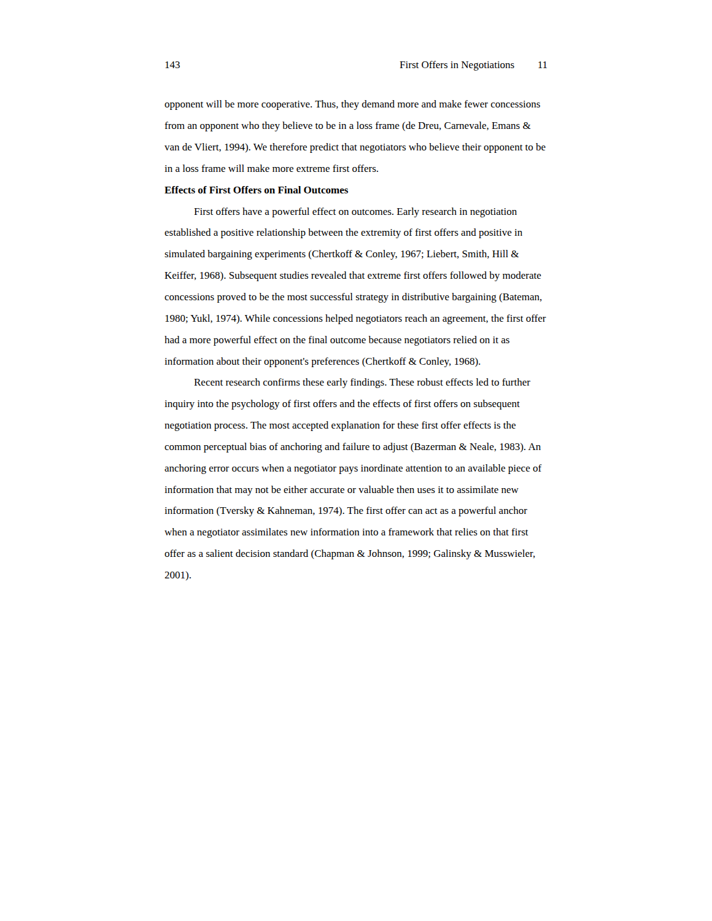143 First Offers in Negotiations 11
opponent will be more cooperative. Thus, they demand more and make fewer concessions from an opponent who they believe to be in a loss frame (de Dreu, Carnevale, Emans & van de Vliert, 1994). We therefore predict that negotiators who believe their opponent to be in a loss frame will make more extreme first offers.
Effects of First Offers on Final Outcomes
First offers have a powerful effect on outcomes. Early research in negotiation established a positive relationship between the extremity of first offers and positive in simulated bargaining experiments (Chertkoff & Conley, 1967; Liebert, Smith, Hill & Keiffer, 1968). Subsequent studies revealed that extreme first offers followed by moderate concessions proved to be the most successful strategy in distributive bargaining (Bateman, 1980; Yukl, 1974). While concessions helped negotiators reach an agreement, the first offer had a more powerful effect on the final outcome because negotiators relied on it as information about their opponent's preferences (Chertkoff & Conley, 1968).
Recent research confirms these early findings. These robust effects led to further inquiry into the psychology of first offers and the effects of first offers on subsequent negotiation process. The most accepted explanation for these first offer effects is the common perceptual bias of anchoring and failure to adjust (Bazerman & Neale, 1983). An anchoring error occurs when a negotiator pays inordinate attention to an available piece of information that may not be either accurate or valuable then uses it to assimilate new information (Tversky & Kahneman, 1974). The first offer can act as a powerful anchor when a negotiator assimilates new information into a framework that relies on that first offer as a salient decision standard (Chapman & Johnson, 1999; Galinsky & Musswieler, 2001).